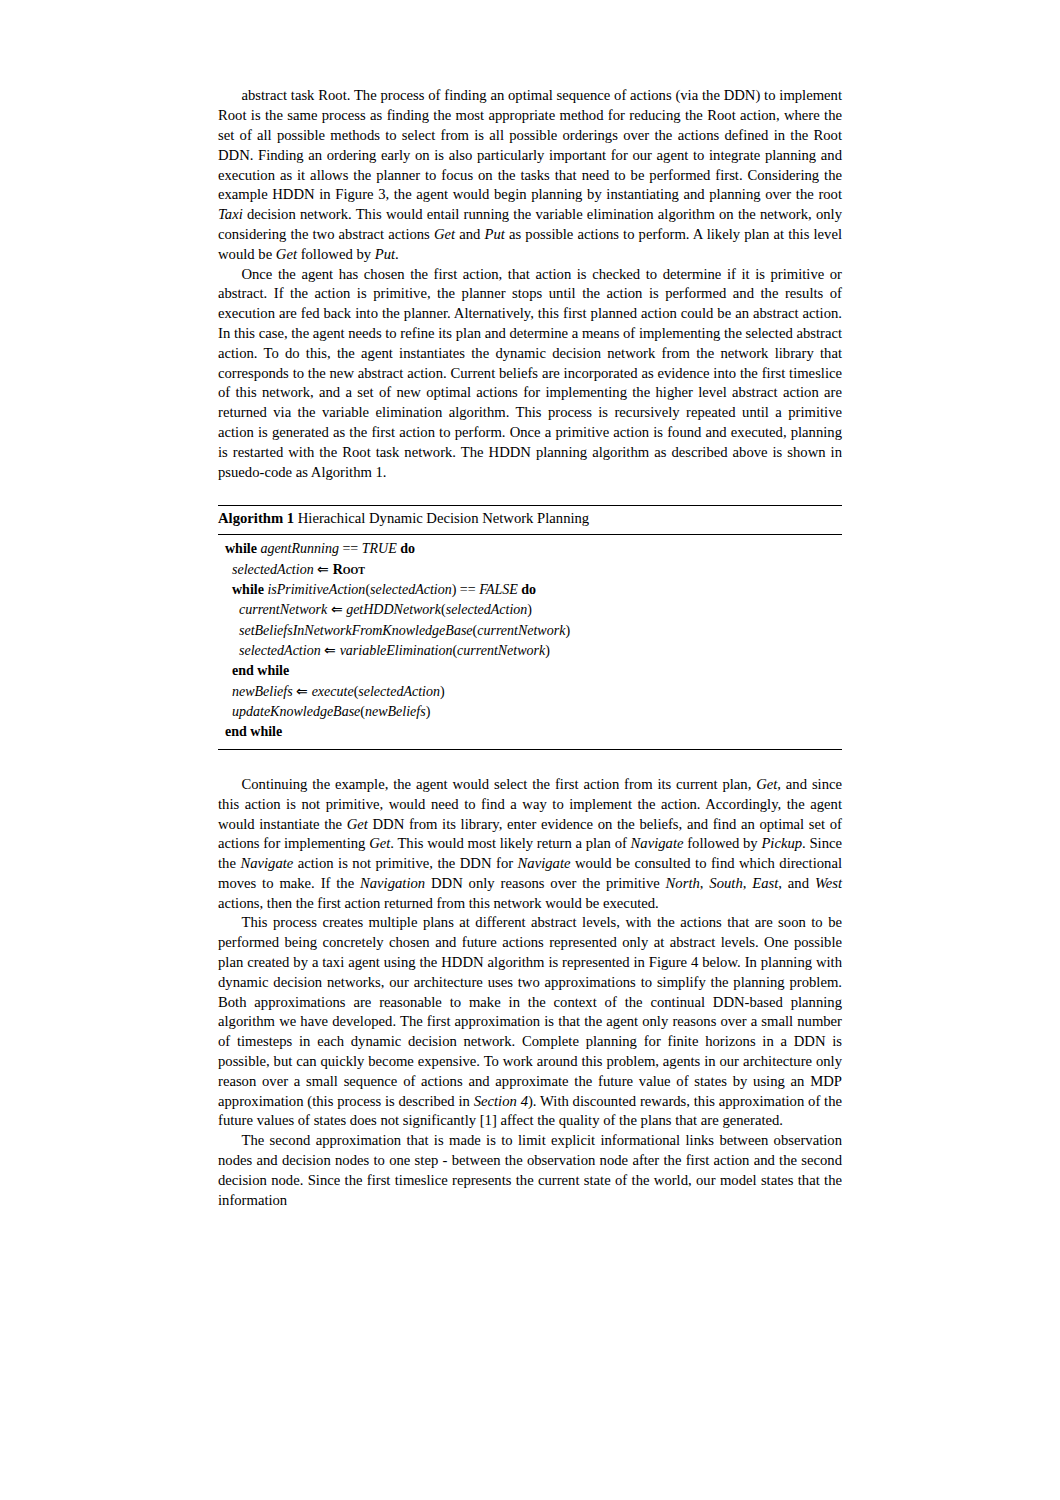abstract task Root. The process of finding an optimal sequence of actions (via the DDN) to implement Root is the same process as finding the most appropriate method for reducing the Root action, where the set of all possible methods to select from is all possible orderings over the actions defined in the Root DDN. Finding an ordering early on is also particularly important for our agent to integrate planning and execution as it allows the planner to focus on the tasks that need to be performed first. Considering the example HDDN in Figure 3, the agent would begin planning by instantiating and planning over the root Taxi decision network. This would entail running the variable elimination algorithm on the network, only considering the two abstract actions Get and Put as possible actions to perform. A likely plan at this level would be Get followed by Put.
Once the agent has chosen the first action, that action is checked to determine if it is primitive or abstract. If the action is primitive, the planner stops until the action is performed and the results of execution are fed back into the planner. Alternatively, this first planned action could be an abstract action. In this case, the agent needs to refine its plan and determine a means of implementing the selected abstract action. To do this, the agent instantiates the dynamic decision network from the network library that corresponds to the new abstract action. Current beliefs are incorporated as evidence into the first timeslice of this network, and a set of new optimal actions for implementing the higher level abstract action are returned via the variable elimination algorithm. This process is recursively repeated until a primitive action is generated as the first action to perform. Once a primitive action is found and executed, planning is restarted with the Root task network. The HDDN planning algorithm as described above is shown in psuedo-code as Algorithm 1.
Algorithm 1 Hierachical Dynamic Decision Network Planning
while agentRunning == TRUE do
selectedAction ⇐ Root
while isPrimitiveAction(selectedAction) == FALSE do
currentNetwork ⇐ getHDDNetwork(selectedAction)
setBeliefsInNetworkFromKnowledgeBase(currentNetwork)
selectedAction ⇐ variableElimination(currentNetwork)
end while
newBeliefs ⇐ execute(selectedAction)
updateKnowledgeBase(newBeliefs)
end while
Continuing the example, the agent would select the first action from its current plan, Get, and since this action is not primitive, would need to find a way to implement the action. Accordingly, the agent would instantiate the Get DDN from its library, enter evidence on the beliefs, and find an optimal set of actions for implementing Get. This would most likely return a plan of Navigate followed by Pickup. Since the Navigate action is not primitive, the DDN for Navigate would be consulted to find which directional moves to make. If the Navigation DDN only reasons over the primitive North, South, East, and West actions, then the first action returned from this network would be executed.
This process creates multiple plans at different abstract levels, with the actions that are soon to be performed being concretely chosen and future actions represented only at abstract levels. One possible plan created by a taxi agent using the HDDN algorithm is represented in Figure 4 below. In planning with dynamic decision networks, our architecture uses two approximations to simplify the planning problem. Both approximations are reasonable to make in the context of the continual DDN-based planning algorithm we have developed. The first approximation is that the agent only reasons over a small number of timesteps in each dynamic decision network. Complete planning for finite horizons in a DDN is possible, but can quickly become expensive. To work around this problem, agents in our architecture only reason over a small sequence of actions and approximate the future value of states by using an MDP approximation (this process is described in Section 4). With discounted rewards, this approximation of the future values of states does not significantly [1] affect the quality of the plans that are generated.
The second approximation that is made is to limit explicit informational links between observation nodes and decision nodes to one step - between the observation node after the first action and the second decision node. Since the first timeslice represents the current state of the world, our model states that the information